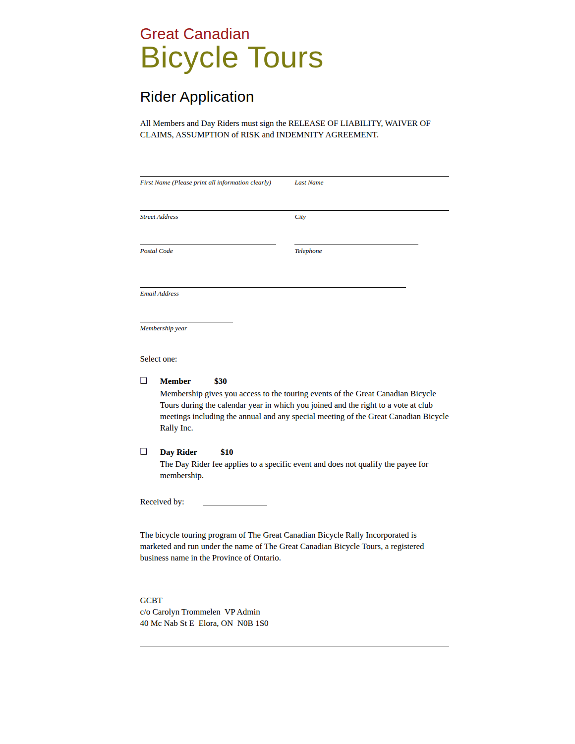Great Canadian
Bicycle Tours
Rider Application
All Members and Day Riders must sign the RELEASE OF LIABILITY, WAIVER OF CLAIMS, ASSUMPTION of RISK and INDEMNITY AGREEMENT.
| First Name (Please print all information clearly) | Last Name |
| Street Address | City |
| Postal Code | Telephone |
Email Address
Membership year
Select one:
Member $30 Membership gives you access to the touring events of the Great Canadian Bicycle Tours during the calendar year in which you joined and the right to a vote at club meetings including the annual and any special meeting of the Great Canadian Bicycle Rally Inc.
Day Rider $10 The Day Rider fee applies to a specific event and does not qualify the payee for membership.
Received by:
The bicycle touring program of The Great Canadian Bicycle Rally Incorporated is marketed and run under the name of The Great Canadian Bicycle Tours, a registered business name in the Province of Ontario.
GCBT
c/o Carolyn Trommelen VP Admin
40 Mc Nab St E Elora, ON N0B 1S0